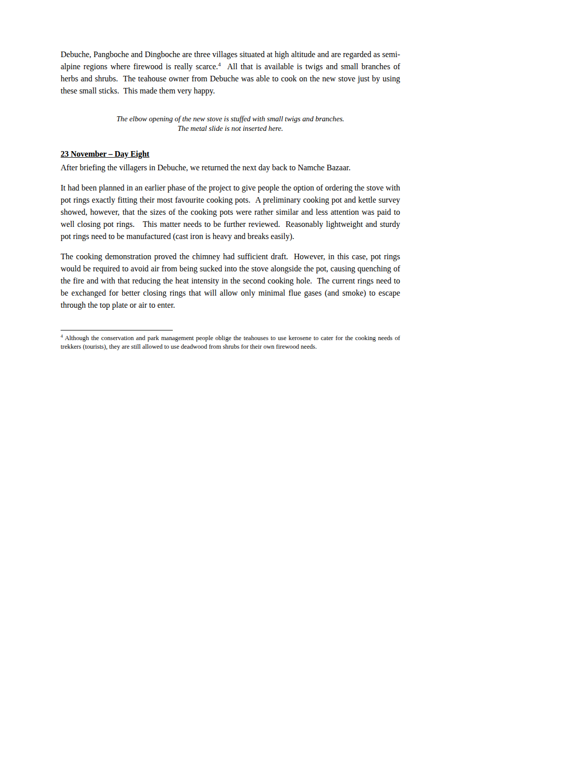Debuche, Pangboche and Dingboche are three villages situated at high altitude and are regarded as semi-alpine regions where firewood is really scarce.4 All that is available is twigs and small branches of herbs and shrubs. The teahouse owner from Debuche was able to cook on the new stove just by using these small sticks. This made them very happy.
The elbow opening of the new stove is stuffed with small twigs and branches.
The metal slide is not inserted here.
23 November – Day Eight
After briefing the villagers in Debuche, we returned the next day back to Namche Bazaar.
It had been planned in an earlier phase of the project to give people the option of ordering the stove with pot rings exactly fitting their most favourite cooking pots. A preliminary cooking pot and kettle survey showed, however, that the sizes of the cooking pots were rather similar and less attention was paid to well closing pot rings. This matter needs to be further reviewed. Reasonably lightweight and sturdy pot rings need to be manufactured (cast iron is heavy and breaks easily).
The cooking demonstration proved the chimney had sufficient draft. However, in this case, pot rings would be required to avoid air from being sucked into the stove alongside the pot, causing quenching of the fire and with that reducing the heat intensity in the second cooking hole. The current rings need to be exchanged for better closing rings that will allow only minimal flue gases (and smoke) to escape through the top plate or air to enter.
4 Although the conservation and park management people oblige the teahouses to use kerosene to cater for the cooking needs of trekkers (tourists), they are still allowed to use deadwood from shrubs for their own firewood needs.